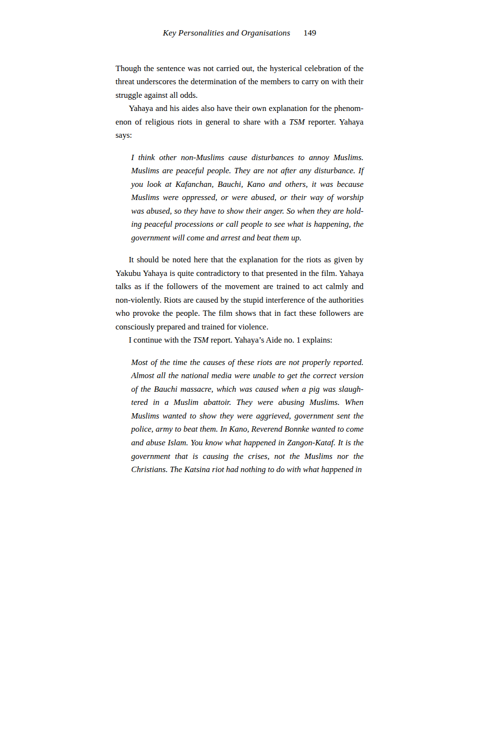Key Personalities and Organisations 149
Though the sentence was not carried out, the hysterical celebration of the threat underscores the determination of the members to carry on with their struggle against all odds.
Yahaya and his aides also have their own explanation for the phenomenon of religious riots in general to share with a TSM reporter. Yahaya says:
I think other non-Muslims cause disturbances to annoy Muslims. Muslims are peaceful people. They are not after any disturbance. If you look at Kafanchan, Bauchi, Kano and others, it was because Muslims were oppressed, or were abused, or their way of worship was abused, so they have to show their anger. So when they are holding peaceful processions or call people to see what is happening, the government will come and arrest and beat them up.
It should be noted here that the explanation for the riots as given by Yakubu Yahaya is quite contradictory to that presented in the film. Yahaya talks as if the followers of the movement are trained to act calmly and non-violently. Riots are caused by the stupid interference of the authorities who provoke the people. The film shows that in fact these followers are consciously prepared and trained for violence.
I continue with the TSM report. Yahaya’s Aide no. 1 explains:
Most of the time the causes of these riots are not properly reported. Almost all the national media were unable to get the correct version of the Bauchi massacre, which was caused when a pig was slaughtered in a Muslim abattoir. They were abusing Muslims. When Muslims wanted to show they were aggrieved, government sent the police, army to beat them. In Kano, Reverend Bonnke wanted to come and abuse Islam. You know what happened in Zangon-Kataf. It is the government that is causing the crises, not the Muslims nor the Christians. The Katsina riot had nothing to do with what happened in